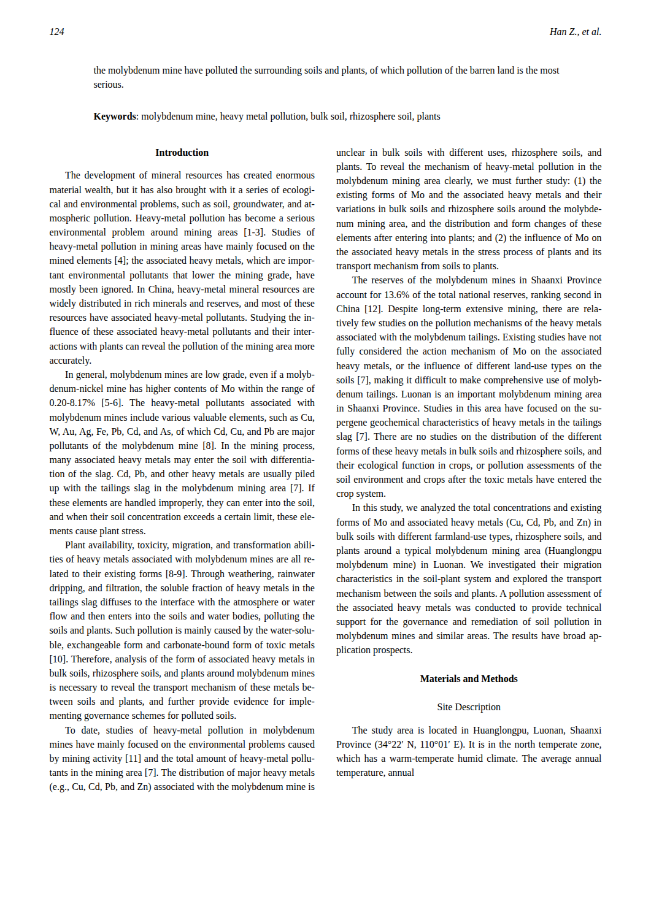124 Han Z., et al.
the molybdenum mine have polluted the surrounding soils and plants, of which pollution of the barren land is the most serious.
Keywords: molybdenum mine, heavy metal pollution, bulk soil, rhizosphere soil, plants
Introduction
The development of mineral resources has created enormous material wealth, but it has also brought with it a series of ecological and environmental problems, such as soil, groundwater, and atmospheric pollution. Heavy-metal pollution has become a serious environmental problem around mining areas [1-3]. Studies of heavy-metal pollution in mining areas have mainly focused on the mined elements [4]; the associated heavy metals, which are important environmental pollutants that lower the mining grade, have mostly been ignored. In China, heavy-metal mineral resources are widely distributed in rich minerals and reserves, and most of these resources have associated heavy-metal pollutants. Studying the influence of these associated heavy-metal pollutants and their interactions with plants can reveal the pollution of the mining area more accurately.
In general, molybdenum mines are low grade, even if a molybdenum-nickel mine has higher contents of Mo within the range of 0.20-8.17% [5-6]. The heavy-metal pollutants associated with molybdenum mines include various valuable elements, such as Cu, W, Au, Ag, Fe, Pb, Cd, and As, of which Cd, Cu, and Pb are major pollutants of the molybdenum mine [8]. In the mining process, many associated heavy metals may enter the soil with differentiation of the slag. Cd, Pb, and other heavy metals are usually piled up with the tailings slag in the molybdenum mining area [7]. If these elements are handled improperly, they can enter into the soil, and when their soil concentration exceeds a certain limit, these elements cause plant stress.
Plant availability, toxicity, migration, and transformation abilities of heavy metals associated with molybdenum mines are all related to their existing forms [8-9]. Through weathering, rainwater dripping, and filtration, the soluble fraction of heavy metals in the tailings slag diffuses to the interface with the atmosphere or water flow and then enters into the soils and water bodies, polluting the soils and plants. Such pollution is mainly caused by the water-soluble, exchangeable form and carbonate-bound form of toxic metals [10]. Therefore, analysis of the form of associated heavy metals in bulk soils, rhizosphere soils, and plants around molybdenum mines is necessary to reveal the transport mechanism of these metals between soils and plants, and further provide evidence for implementing governance schemes for polluted soils.
To date, studies of heavy-metal pollution in molybdenum mines have mainly focused on the environmental problems caused by mining activity [11] and the total amount of heavy-metal pollutants in the mining area [7]. The distribution of major heavy metals (e.g., Cu, Cd, Pb, and Zn) associated with the molybdenum mine is unclear in bulk soils with different uses, rhizosphere soils, and plants. To reveal the mechanism of heavy-metal pollution in the molybdenum mining area clearly, we must further study: (1) the existing forms of Mo and the associated heavy metals and their variations in bulk soils and rhizosphere soils around the molybdenum mining area, and the distribution and form changes of these elements after entering into plants; and (2) the influence of Mo on the associated heavy metals in the stress process of plants and its transport mechanism from soils to plants.
The reserves of the molybdenum mines in Shaanxi Province account for 13.6% of the total national reserves, ranking second in China [12]. Despite long-term extensive mining, there are relatively few studies on the pollution mechanisms of the heavy metals associated with the molybdenum tailings. Existing studies have not fully considered the action mechanism of Mo on the associated heavy metals, or the influence of different land-use types on the soils [7], making it difficult to make comprehensive use of molybdenum tailings. Luonan is an important molybdenum mining area in Shaanxi Province. Studies in this area have focused on the supergene geochemical characteristics of heavy metals in the tailings slag [7]. There are no studies on the distribution of the different forms of these heavy metals in bulk soils and rhizosphere soils, and their ecological function in crops, or pollution assessments of the soil environment and crops after the toxic metals have entered the crop system.
In this study, we analyzed the total concentrations and existing forms of Mo and associated heavy metals (Cu, Cd, Pb, and Zn) in bulk soils with different farmland-use types, rhizosphere soils, and plants around a typical molybdenum mining area (Huanglongpu molybdenum mine) in Luonan. We investigated their migration characteristics in the soil-plant system and explored the transport mechanism between the soils and plants. A pollution assessment of the associated heavy metals was conducted to provide technical support for the governance and remediation of soil pollution in molybdenum mines and similar areas. The results have broad application prospects.
Materials and Methods
Site Description
The study area is located in Huanglongpu, Luonan, Shaanxi Province (34°22′ N, 110°01′ E). It is in the north temperate zone, which has a warm-temperate humid climate. The average annual temperature, annual